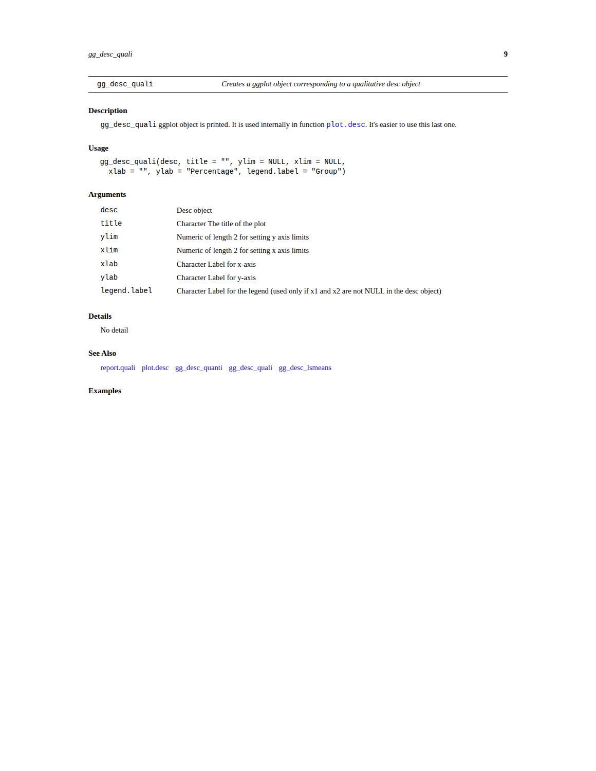gg_desc_quali 9
gg_desc_quali Creates a ggplot object corresponding to a qualitative desc object
Description
gg_desc_quali ggplot object is printed. It is used internally in function plot.desc. It's easier to use this last one.
Usage
gg_desc_quali(desc, title = "", ylim = NULL, xlim = NULL,
  xlab = "", ylab = "Percentage", legend.label = "Group")
Arguments
| desc | Desc object |
| title | Character The title of the plot |
| ylim | Numeric of length 2 for setting y axis limits |
| xlim | Numeric of length 2 for setting x axis limits |
| xlab | Character Label for x-axis |
| ylab | Character Label for y-axis |
| legend.label | Character Label for the legend (used only if x1 and x2 are not NULL in the desc object) |
Details
No detail
See Also
report.quali plot.desc gg_desc_quanti gg_desc_quali gg_desc_lsmeans
Examples